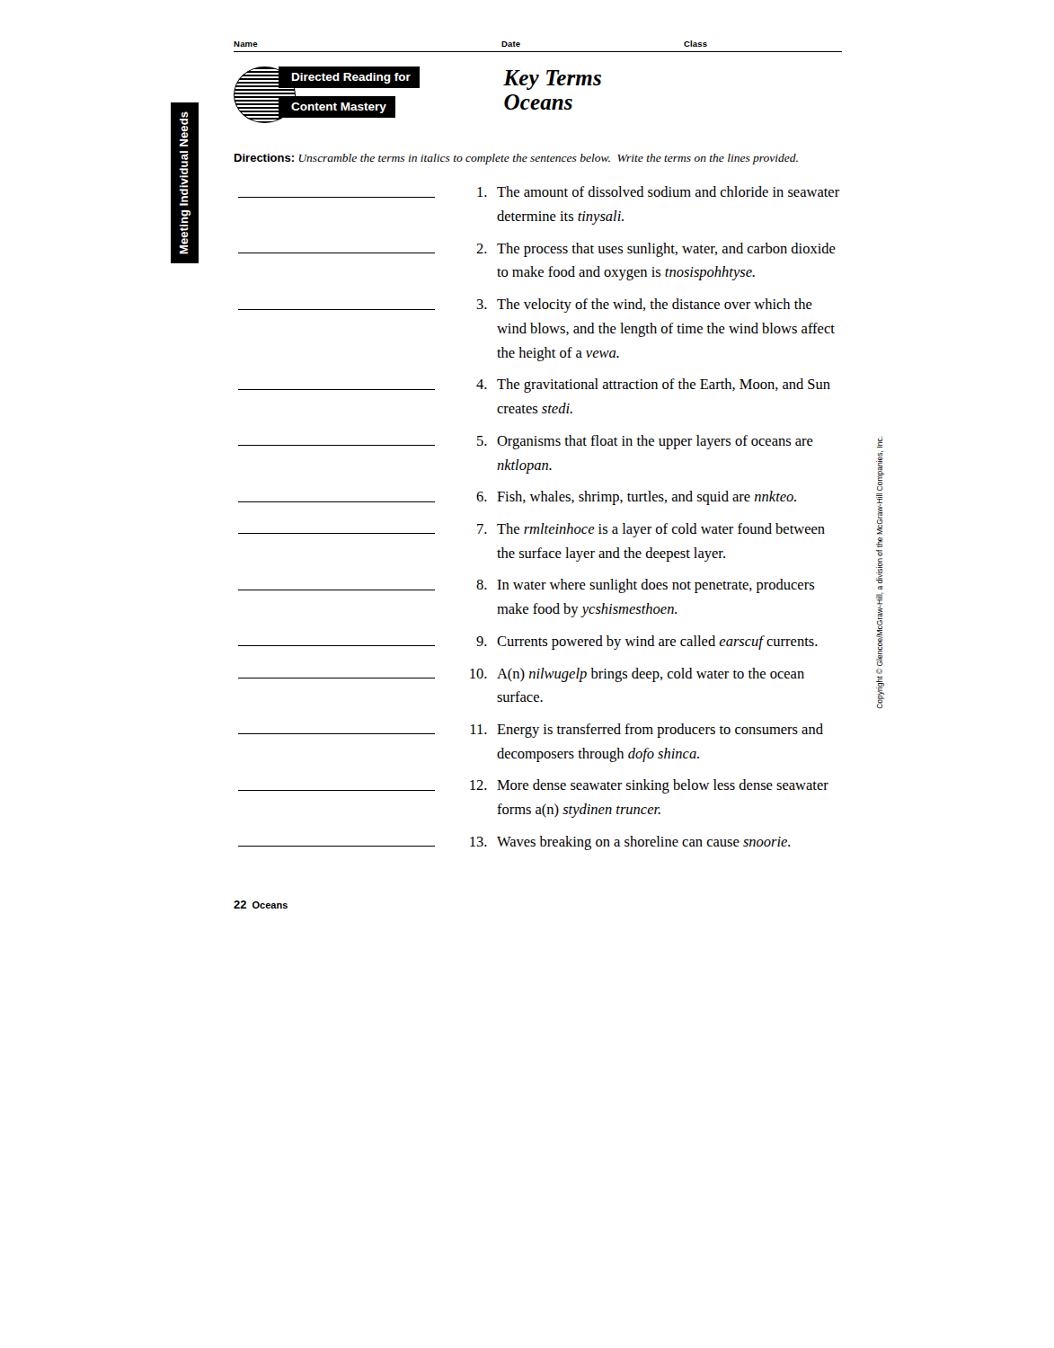Name
Date
Class
Directed Reading for
Content Mastery
Key Terms
Oceans
Directions: Unscramble the terms in italics to complete the sentences below. Write the terms on the lines provided.
1. The amount of dissolved sodium and chloride in seawater determine its tinysali.
2. The process that uses sunlight, water, and carbon dioxide to make food and oxygen is tnosispohhtyse.
3. The velocity of the wind, the distance over which the wind blows, and the length of time the wind blows affect the height of a vewa.
4. The gravitational attraction of the Earth, Moon, and Sun creates stedi.
5. Organisms that float in the upper layers of oceans are nktlopan.
6. Fish, whales, shrimp, turtles, and squid are nnkteo.
7. The rmlteinhoce is a layer of cold water found between the surface layer and the deepest layer.
8. In water where sunlight does not penetrate, producers make food by ycshismesthoen.
9. Currents powered by wind are called earscuf currents.
10. A(n) nilwugelp brings deep, cold water to the ocean surface.
11. Energy is transferred from producers to consumers and decomposers through dofo shinca.
12. More dense seawater sinking below less dense seawater forms a(n) stydinen truncer.
13. Waves breaking on a shoreline can cause snoorie.
Meeting Individual Needs
Copyright © Glencoe/McGraw-Hill, a division of the McGraw-Hill Companies, Inc.
22 Oceans